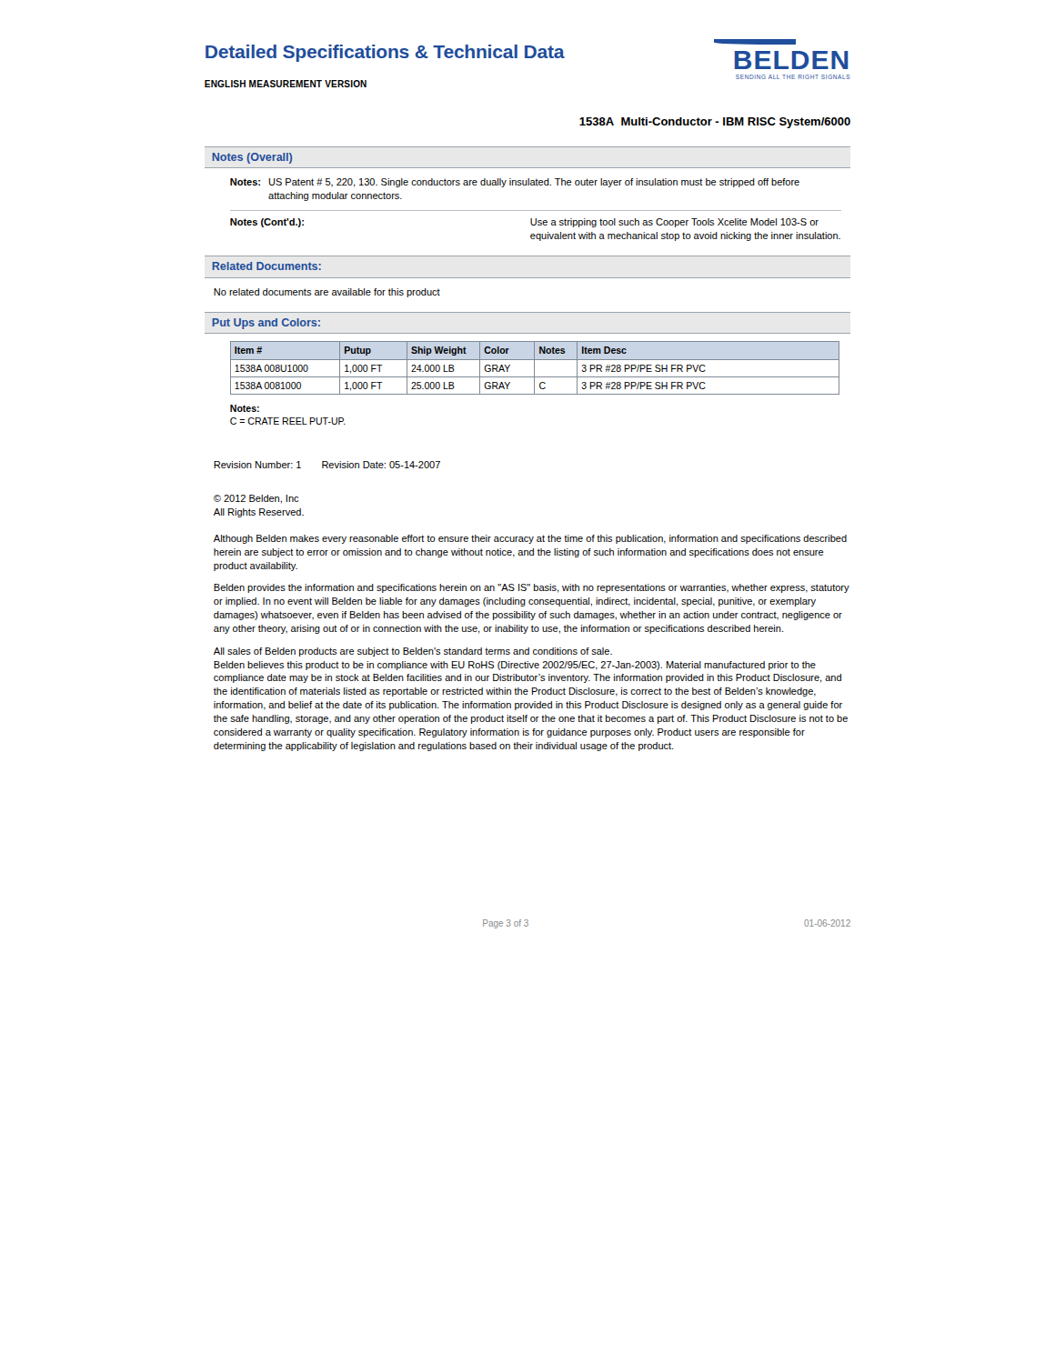Detailed Specifications & Technical Data
ENGLISH MEASUREMENT VERSION
BELDEN
SENDING ALL THE RIGHT SIGNALS
1538A Multi-Conductor - IBM RISC System/6000
Notes (Overall)
Notes:
US Patent # 5, 220, 130. Single conductors are dually insulated. The outer layer of insulation must be stripped off before attaching modular connectors.
Notes (Cont'd.):
Use a stripping tool such as Cooper Tools Xcelite Model 103-S or equivalent with a mechanical stop to avoid nicking the inner insulation.
Related Documents:
No related documents are available for this product
Put Ups and Colors:
| Item # | Putup | Ship Weight | Color | Notes | Item Desc |
| --- | --- | --- | --- | --- | --- |
| 1538A 008U1000 | 1,000 FT | 24.000 LB | GRAY | | 3 PR #28 PP/PE SH FR PVC |
| 1538A 0081000 | 1,000 FT | 25.000 LB | GRAY | C | 3 PR #28 PP/PE SH FR PVC |
Notes:
C = CRATE REEL PUT-UP.
Revision Number: 1 Revision Date: 05-14-2007
© 2012 Belden, Inc
All Rights Reserved.
Although Belden makes every reasonable effort to ensure their accuracy at the time of this publication, information and specifications described herein are subject to error or omission and to change without notice, and the listing of such information and specifications does not ensure product availability.
Belden provides the information and specifications herein on an "AS IS" basis, with no representations or warranties, whether express, statutory or implied. In no event will Belden be liable for any damages (including consequential, indirect, incidental, special, punitive, or exemplary damages) whatsoever, even if Belden has been advised of the possibility of such damages, whether in an action under contract, negligence or any other theory, arising out of or in connection with the use, or inability to use, the information or specifications described herein.
All sales of Belden products are subject to Belden's standard terms and conditions of sale.
Belden believes this product to be in compliance with EU RoHS (Directive 2002/95/EC, 27-Jan-2003). Material manufactured prior to the compliance date may be in stock at Belden facilities and in our Distributor’s inventory. The information provided in this Product Disclosure, and the identification of materials listed as reportable or restricted within the Product Disclosure, is correct to the best of Belden’s knowledge, information, and belief at the date of its publication. The information provided in this Product Disclosure is designed only as a general guide for the safe handling, storage, and any other operation of the product itself or the one that it becomes a part of. This Product Disclosure is not to be considered a warranty or quality specification. Regulatory information is for guidance purposes only. Product users are responsible for determining the applicability of legislation and regulations based on their individual usage of the product.
Page 3 of 3
01-06-2012